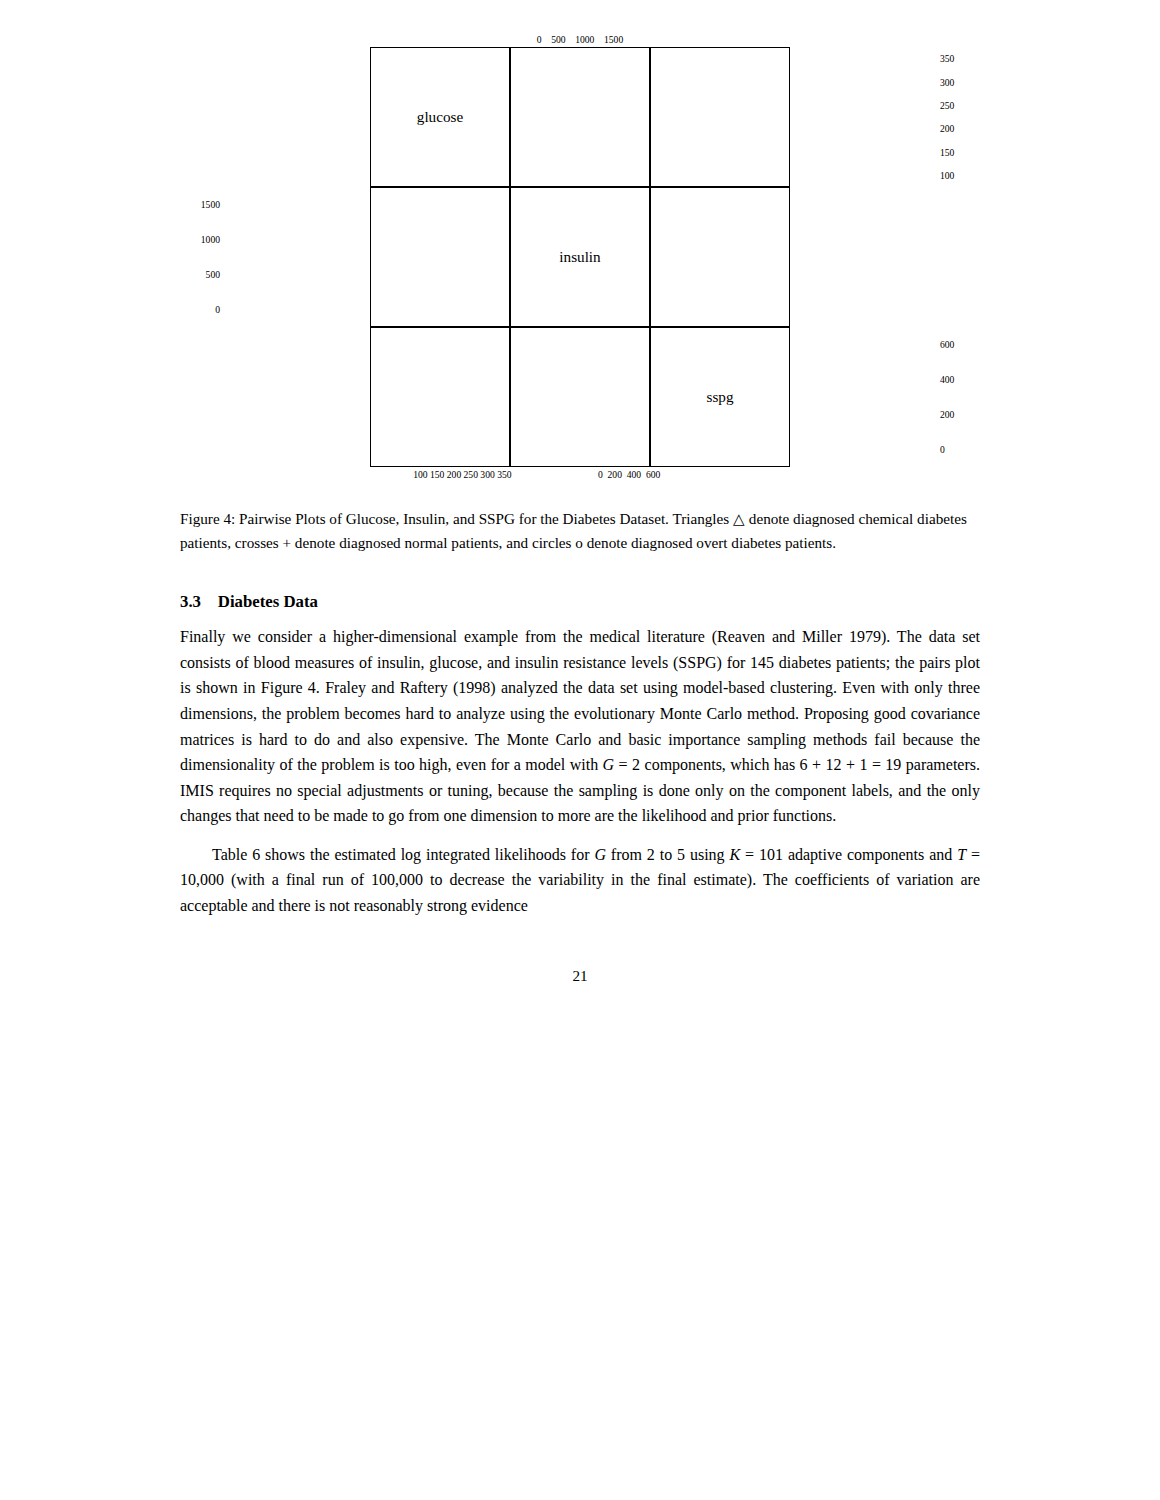0 500 1000 1500
150010005000
glucose
insulin
sspg
350300250200150100
6004002000
100 150 200 250 300 350 0 200 400 600
Figure 4: Pairwise Plots of Glucose, Insulin, and SSPG for the Diabetes Dataset. Triangles △ denote diagnosed chemical diabetes patients, crosses + denote diagnosed normal patients, and circles o denote diagnosed overt diabetes patients.
3.3 Diabetes Data
Finally we consider a higher-dimensional example from the medical literature (Reaven and Miller 1979). The data set consists of blood measures of insulin, glucose, and insulin resistance levels (SSPG) for 145 diabetes patients; the pairs plot is shown in Figure 4. Fraley and Raftery (1998) analyzed the data set using model-based clustering. Even with only three dimensions, the problem becomes hard to analyze using the evolutionary Monte Carlo method. Proposing good covariance matrices is hard to do and also expensive. The Monte Carlo and basic importance sampling methods fail because the dimensionality of the problem is too high, even for a model with G = 2 components, which has 6 + 12 + 1 = 19 parameters. IMIS requires no special adjustments or tuning, because the sampling is done only on the component labels, and the only changes that need to be made to go from one dimension to more are the likelihood and prior functions.
Table 6 shows the estimated log integrated likelihoods for G from 2 to 5 using K = 101 adaptive components and T = 10,000 (with a final run of 100,000 to decrease the variability in the final estimate). The coefficients of variation are acceptable and there is not reasonably strong evidence
21